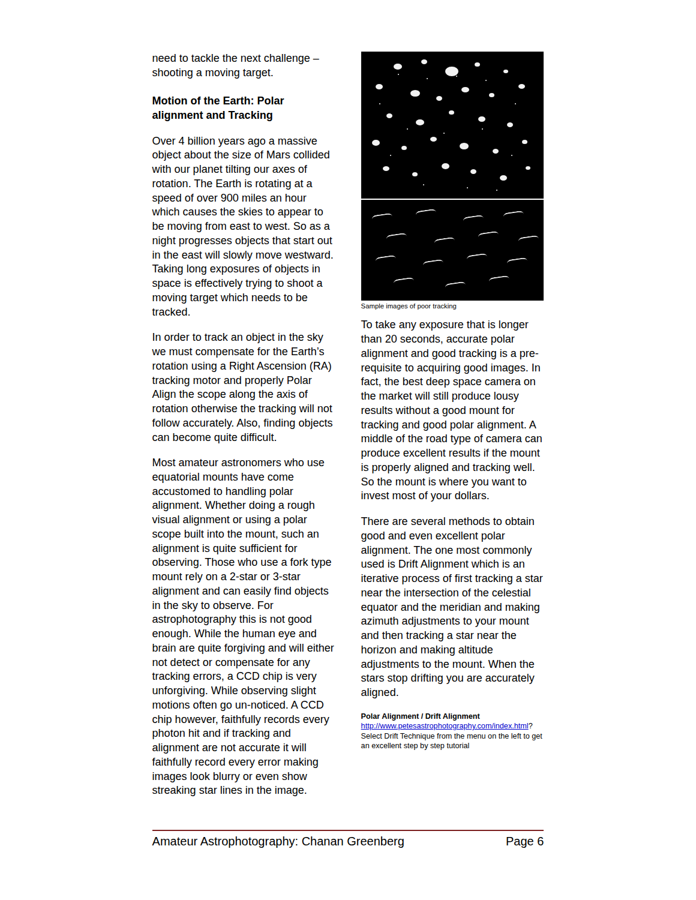need to tackle the next challenge – shooting a moving target.
Motion of the Earth: Polar alignment and Tracking
Over 4 billion years ago a massive object about the size of Mars collided with our planet tilting our axes of rotation. The Earth is rotating at a speed of over 900 miles an hour which causes the skies to appear to be moving from east to west. So as a night progresses objects that start out in the east will slowly move westward. Taking long exposures of objects in space is effectively trying to shoot a moving target which needs to be tracked.
In order to track an object in the sky we must compensate for the Earth’s rotation using a Right Ascension (RA) tracking motor and properly Polar Align the scope along the axis of rotation otherwise the tracking will not follow accurately. Also, finding objects can become quite difficult.
Most amateur astronomers who use equatorial mounts have come accustomed to handling polar alignment. Whether doing a rough visual alignment or using a polar scope built into the mount, such an alignment is quite sufficient for observing. Those who use a fork type mount rely on a 2-star or 3-star alignment and can easily find objects in the sky to observe. For astrophotography this is not good enough. While the human eye and brain are quite forgiving and will either not detect or compensate for any tracking errors, a CCD chip is very unforgiving. While observing slight motions often go un-noticed. A CCD chip however, faithfully records every photon hit and if tracking and alignment are not accurate it will faithfully record every error making images look blurry or even show streaking star lines in the image.
Sample images of poor tracking
To take any exposure that is longer than 20 seconds, accurate polar alignment and good tracking is a pre-requisite to acquiring good images. In fact, the best deep space camera on the market will still produce lousy results without a good mount for tracking and good polar alignment. A middle of the road type of camera can produce excellent results if the mount is properly aligned and tracking well. So the mount is where you want to invest most of your dollars.
There are several methods to obtain good and even excellent polar alignment. The one most commonly used is Drift Alignment which is an iterative process of first tracking a star near the intersection of the celestial equator and the meridian and making azimuth adjustments to your mount and then tracking a star near the horizon and making altitude adjustments to the mount. When the stars stop drifting you are accurately aligned.
Polar Alignment / Drift Alignment
http://www.petesastrophotography.com/index.html?
Select Drift Technique from the menu on the left to get an excellent step by step tutorial
Amateur Astrophotography: Chanan Greenberg Page 6